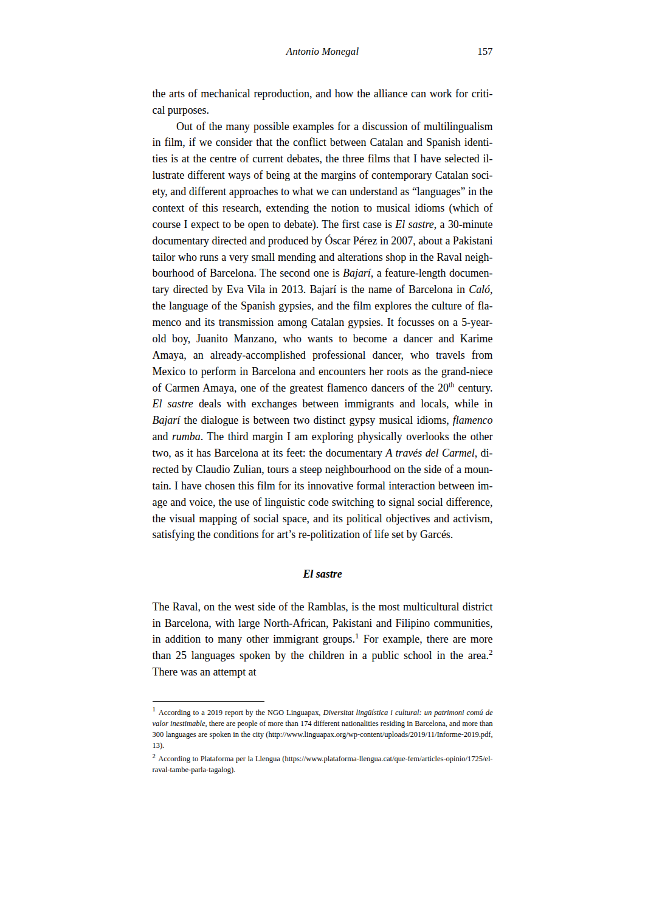Antonio Monegal 157
the arts of mechanical reproduction, and how the alliance can work for critical purposes.
Out of the many possible examples for a discussion of multilingualism in film, if we consider that the conflict between Catalan and Spanish identities is at the centre of current debates, the three films that I have selected illustrate different ways of being at the margins of contemporary Catalan society, and different approaches to what we can understand as “languages” in the context of this research, extending the notion to musical idioms (which of course I expect to be open to debate). The first case is El sastre, a 30-minute documentary directed and produced by Óscar Pérez in 2007, about a Pakistani tailor who runs a very small mending and alterations shop in the Raval neighbourhood of Barcelona. The second one is Bajarí, a feature-length documentary directed by Eva Vila in 2013. Bajarí is the name of Barcelona in Caló, the language of the Spanish gypsies, and the film explores the culture of flamenco and its transmission among Catalan gypsies. It focusses on a 5-year-old boy, Juanito Manzano, who wants to become a dancer and Karime Amaya, an already-accomplished professional dancer, who travels from Mexico to perform in Barcelona and encounters her roots as the grand-niece of Carmen Amaya, one of the greatest flamenco dancers of the 20th century. El sastre deals with exchanges between immigrants and locals, while in Bajarí the dialogue is between two distinct gypsy musical idioms, flamenco and rumba. The third margin I am exploring physically overlooks the other two, as it has Barcelona at its feet: the documentary A través del Carmel, directed by Claudio Zulian, tours a steep neighbourhood on the side of a mountain. I have chosen this film for its innovative formal interaction between image and voice, the use of linguistic code switching to signal social difference, the visual mapping of social space, and its political objectives and activism, satisfying the conditions for art’s re-politization of life set by Garcés.
El sastre
The Raval, on the west side of the Ramblas, is the most multicultural district in Barcelona, with large North-African, Pakistani and Filipino communities, in addition to many other immigrant groups.1 For example, there are more than 25 languages spoken by the children in a public school in the area.2 There was an attempt at
1 According to a 2019 report by the NGO Linguapax, Diversitat lingüística i cultural: un patrimoni comú de valor inestimable, there are people of more than 174 different nationalities residing in Barcelona, and more than 300 languages are spoken in the city (http://www.linguapax.org/wp-content/uploads/2019/11/Informe-2019.pdf, 13).
2 According to Plataforma per la Llengua (https://www.plataforma-llengua.cat/que-fem/articles-opinio/1725/el-raval-tambe-parla-tagalog).